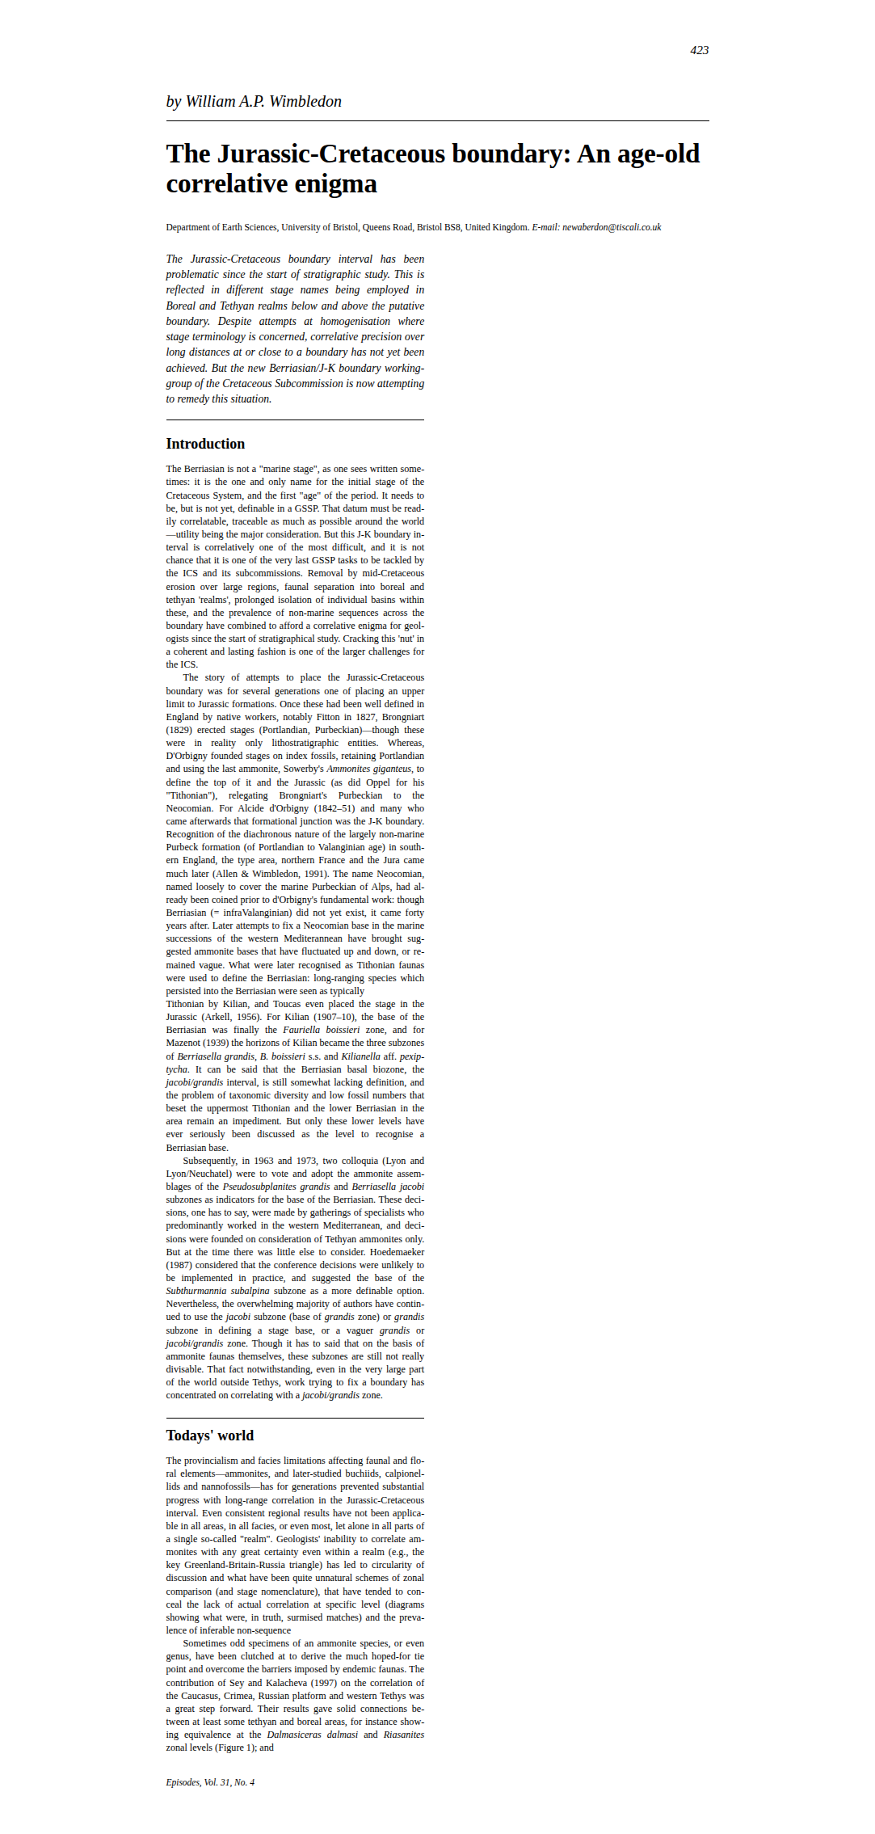423
by William A.P. Wimbledon
The Jurassic-Cretaceous boundary: An age-old correlative enigma
Department of Earth Sciences, University of Bristol, Queens Road, Bristol BS8, United Kingdom. E-mail: newaberdon@tiscali.co.uk
The Jurassic-Cretaceous boundary interval has been problematic since the start of stratigraphic study. This is reflected in different stage names being employed in Boreal and Tethyan realms below and above the putative boundary. Despite attempts at homogenisation where stage terminology is concerned, correlative precision over long distances at or close to a boundary has not yet been achieved. But the new Berriasian/J-K boundary working-group of the Cretaceous Subcommission is now attempting to remedy this situation.
Introduction
The Berriasian is not a "marine stage", as one sees written sometimes: it is the one and only name for the initial stage of the Cretaceous System, and the first "age" of the period. It needs to be, but is not yet, definable in a GSSP. That datum must be readily correlatable, traceable as much as possible around the world—utility being the major consideration. But this J-K boundary interval is correlatively one of the most difficult, and it is not chance that it is one of the very last GSSP tasks to be tackled by the ICS and its subcommissions. Removal by mid-Cretaceous erosion over large regions, faunal separation into boreal and tethyan 'realms', prolonged isolation of individual basins within these, and the prevalence of non-marine sequences across the boundary have combined to afford a correlative enigma for geologists since the start of stratigraphical study. Cracking this 'nut' in a coherent and lasting fashion is one of the larger challenges for the ICS.
The story of attempts to place the Jurassic-Cretaceous boundary was for several generations one of placing an upper limit to Jurassic formations. Once these had been well defined in England by native workers, notably Fitton in 1827, Brongniart (1829) erected stages (Portlandian, Purbeckian)—though these were in reality only lithostratigraphic entities. Whereas, D'Orbigny founded stages on index fossils, retaining Portlandian and using the last ammonite, Sowerby's Ammonites giganteus, to define the top of it and the Jurassic (as did Oppel for his "Tithonian"), relegating Brongniart's Purbeckian to the Neocomian. For Alcide d'Orbigny (1842–51) and many who came afterwards that formational junction was the J-K boundary. Recognition of the diachronous nature of the largely non-marine Purbeck formation (of Portlandian to Valanginian age) in southern England, the type area, northern France and the Jura came much later (Allen & Wimbledon, 1991). The name Neocomian, named loosely to cover the marine Purbeckian of Alps, had already been coined prior to d'Orbigny's fundamental work: though Berriasian (= infraValanginian) did not yet exist, it came forty years after. Later attempts to fix a Neocomian base in the marine successions of the western Mediterannean have brought suggested ammonite bases that have fluctuated up and down, or remained vague. What were later recognised as Tithonian faunas were used to define the Berriasian: long-ranging species which persisted into the Berriasian were seen as typically
Tithonian by Kilian, and Toucas even placed the stage in the Jurassic (Arkell, 1956). For Kilian (1907–10), the base of the Berriasian was finally the Fauriella boissieri zone, and for Mazenot (1939) the horizons of Kilian became the three subzones of Berriasella grandis, B. boissieri s.s. and Kilianella aff. pexiptycha. It can be said that the Berriasian basal biozone, the jacobi/grandis interval, is still somewhat lacking definition, and the problem of taxonomic diversity and low fossil numbers that beset the uppermost Tithonian and the lower Berriasian in the area remain an impediment. But only these lower levels have ever seriously been discussed as the level to recognise a Berriasian base.
Subsequently, in 1963 and 1973, two colloquia (Lyon and Lyon/Neuchatel) were to vote and adopt the ammonite assemblages of the Pseudosubplanites grandis and Berriasella jacobi subzones as indicators for the base of the Berriasian. These decisions, one has to say, were made by gatherings of specialists who predominantly worked in the western Mediterranean, and decisions were founded on consideration of Tethyan ammonites only. But at the time there was little else to consider. Hoedemaeker (1987) considered that the conference decisions were unlikely to be implemented in practice, and suggested the base of the Subthurmannia subalpina subzone as a more definable option. Nevertheless, the overwhelming majority of authors have continued to use the jacobi subzone (base of grandis zone) or grandis subzone in defining a stage base, or a vaguer grandis or jacobi/grandis zone. Though it has to said that on the basis of ammonite faunas themselves, these subzones are still not really divisable. That fact notwithstanding, even in the very large part of the world outside Tethys, work trying to fix a boundary has concentrated on correlating with a jacobi/grandis zone.
Todays' world
The provincialism and facies limitations affecting faunal and floral elements—ammonites, and later-studied buchiids, calpionellids and nannofossils—has for generations prevented substantial progress with long-range correlation in the Jurassic-Cretaceous interval. Even consistent regional results have not been applicable in all areas, in all facies, or even most, let alone in all parts of a single so-called "realm". Geologists' inability to correlate ammonites with any great certainty even within a realm (e.g., the key Greenland-Britain-Russia triangle) has led to circularity of discussion and what have been quite unnatural schemes of zonal comparison (and stage nomenclature), that have tended to conceal the lack of actual correlation at specific level (diagrams showing what were, in truth, surmised matches) and the prevalence of inferable non-sequence
Sometimes odd specimens of an ammonite species, or even genus, have been clutched at to derive the much hoped-for tie point and overcome the barriers imposed by endemic faunas. The contribution of Sey and Kalacheva (1997) on the correlation of the Caucasus, Crimea, Russian platform and western Tethys was a great step forward. Their results gave solid connections between at least some tethyan and boreal areas, for instance showing equivalence at the Dalmasiceras dalmasi and Riasanites zonal levels (Figure 1); and
Episodes, Vol. 31, No. 4